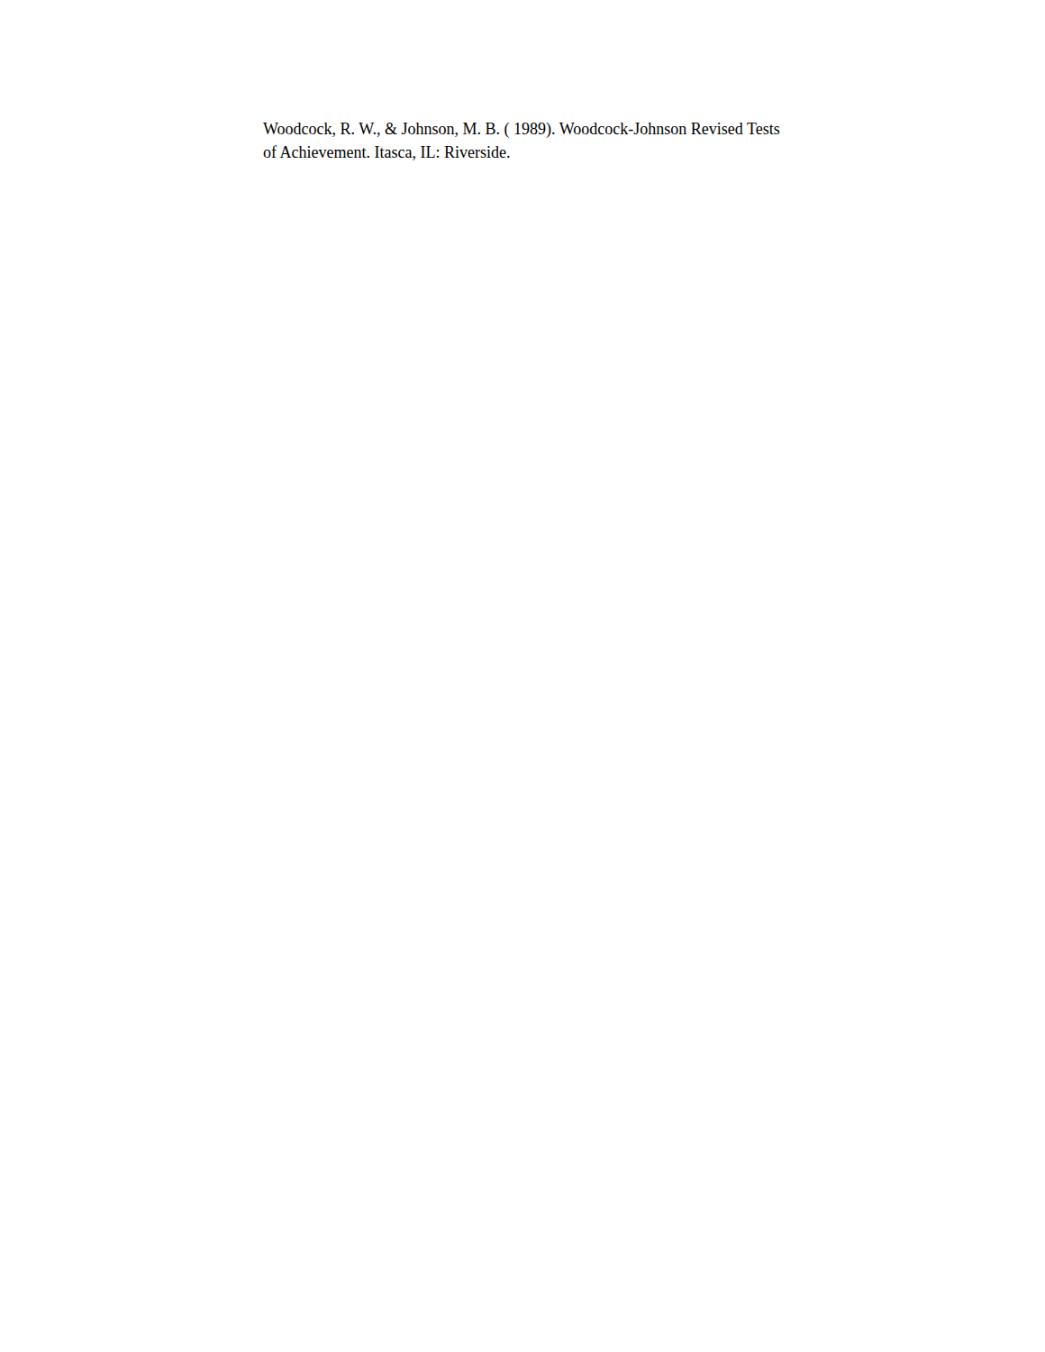Woodcock, R. W., & Johnson, M. B. ( 1989). Woodcock-Johnson Revised Tests of Achievement. Itasca, IL: Riverside.